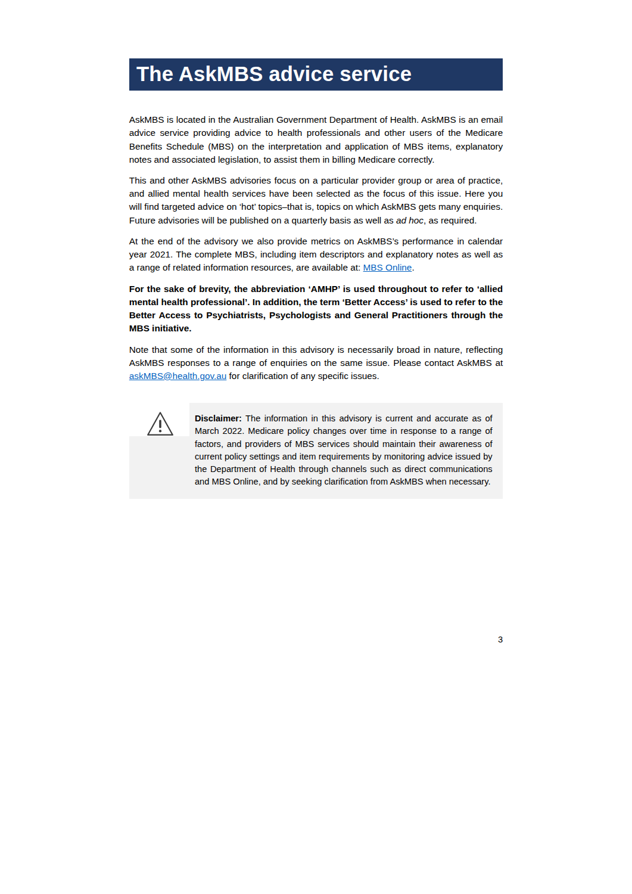The AskMBS advice service
AskMBS is located in the Australian Government Department of Health. AskMBS is an email advice service providing advice to health professionals and other users of the Medicare Benefits Schedule (MBS) on the interpretation and application of MBS items, explanatory notes and associated legislation, to assist them in billing Medicare correctly.
This and other AskMBS advisories focus on a particular provider group or area of practice, and allied mental health services have been selected as the focus of this issue. Here you will find targeted advice on ‘hot’ topics–that is, topics on which AskMBS gets many enquiries. Future advisories will be published on a quarterly basis as well as ad hoc, as required.
At the end of the advisory we also provide metrics on AskMBS’s performance in calendar year 2021. The complete MBS, including item descriptors and explanatory notes as well as a range of related information resources, are available at: MBS Online.
For the sake of brevity, the abbreviation ‘AMHP’ is used throughout to refer to ‘allied mental health professional’. In addition, the term ‘Better Access’ is used to refer to the Better Access to Psychiatrists, Psychologists and General Practitioners through the MBS initiative.
Note that some of the information in this advisory is necessarily broad in nature, reflecting AskMBS responses to a range of enquiries on the same issue. Please contact AskMBS at askMBS@health.gov.au for clarification of any specific issues.
Disclaimer: The information in this advisory is current and accurate as of March 2022. Medicare policy changes over time in response to a range of factors, and providers of MBS services should maintain their awareness of current policy settings and item requirements by monitoring advice issued by the Department of Health through channels such as direct communications and MBS Online, and by seeking clarification from AskMBS when necessary.
3